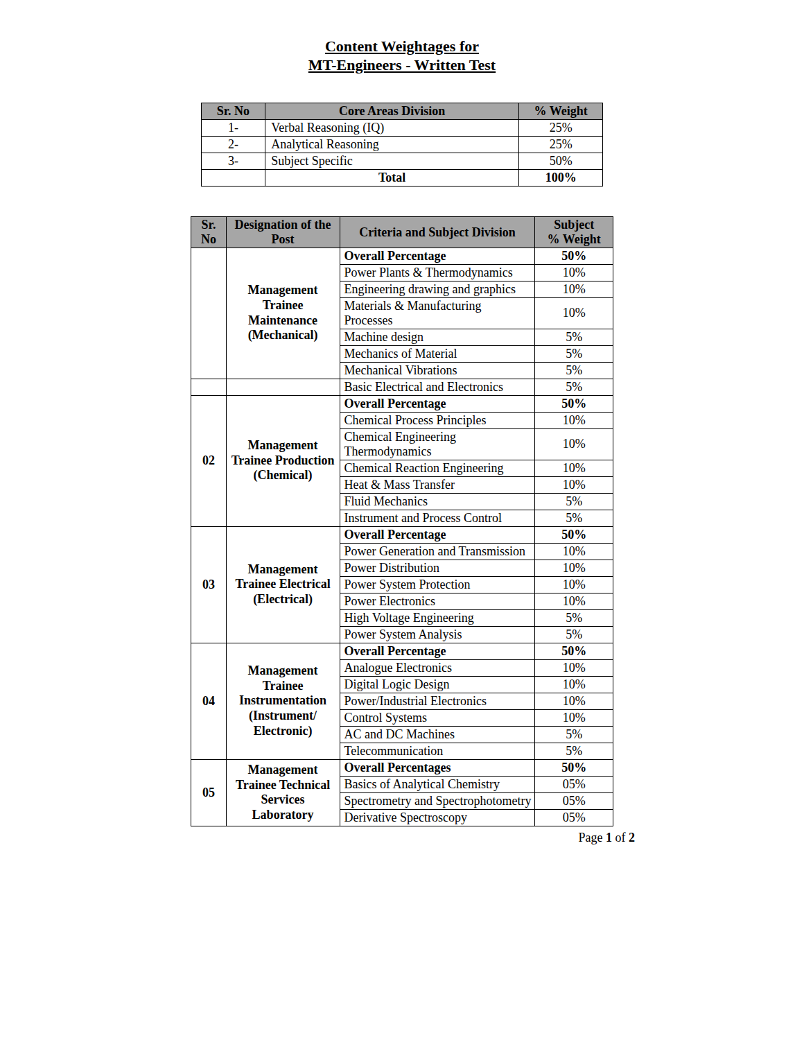Content Weightages for
MT-Engineers - Written Test
| Sr. No | Core Areas Division | % Weight |
| --- | --- | --- |
| 1- | Verbal Reasoning (IQ) | 25% |
| 2- | Analytical Reasoning | 25% |
| 3- | Subject Specific | 50% |
| | Total | 100% |
| Sr. No | Designation of the Post | Criteria and Subject Division | Subject % Weight |
| --- | --- | --- | --- |
| | Management Trainee Maintenance (Mechanical) | Overall Percentage | 50% |
| Power Plants & Thermodynamics | 10% |
| Engineering drawing and graphics | 10% |
| Materials & Manufacturing Processes | 10% |
| Machine design | 5% |
| Mechanics of Material | 5% |
| Mechanical Vibrations | 5% |
| | | Basic Electrical and Electronics | 5% |
| 02 | Management Trainee Production (Chemical) | Overall Percentage | 50% |
| Chemical Process Principles | 10% |
| Chemical Engineering Thermodynamics | 10% |
| Chemical Reaction Engineering | 10% |
| Heat & Mass Transfer | 10% |
| Fluid Mechanics | 5% |
| Instrument and Process Control | 5% |
| 03 | Management Trainee Electrical (Electrical) | Overall Percentage | 50% |
| Power Generation and Transmission | 10% |
| Power Distribution | 10% |
| Power System Protection | 10% |
| Power Electronics | 10% |
| High Voltage Engineering | 5% |
| Power System Analysis | 5% |
| 04 | Management Trainee Instrumentation (Instrument/ Electronic) | Overall Percentage | 50% |
| Analogue Electronics | 10% |
| Digital Logic Design | 10% |
| Power/Industrial Electronics | 10% |
| Control Systems | 10% |
| AC and DC Machines | 5% |
| Telecommunication | 5% |
| 05 | Management Trainee Technical Services Laboratory | Overall Percentages | 50% |
| Basics of Analytical Chemistry | 05% |
| Spectrometry and Spectrophotometry | 05% |
| Derivative Spectroscopy | 05% |
Page 1 of 2